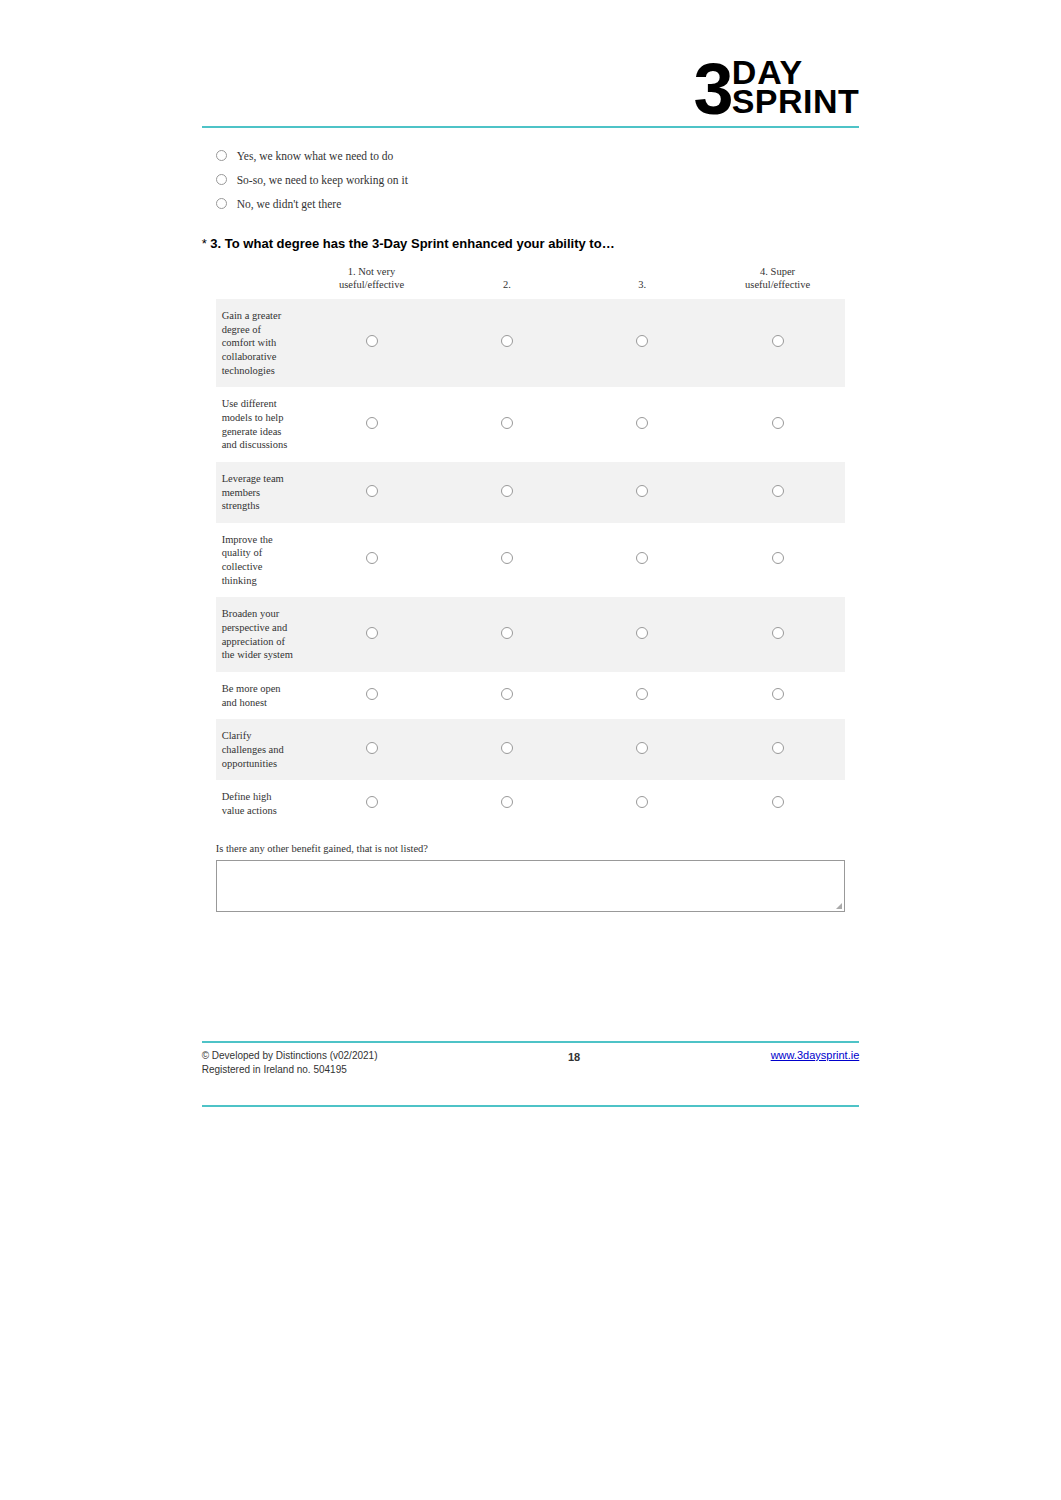3 DAY SPRINT
Yes, we know what we need to do
So-so, we need to keep working on it
No, we didn't get there
* 3. To what degree has the 3-Day Sprint enhanced your ability to…
| | 1. Not very useful/effective | 2. | 3. | 4. Super useful/effective |
| --- | --- | --- | --- | --- |
| Gain a greater degree of comfort with collaborative technologies | | | | |
| Use different models to help generate ideas and discussions | | | | |
| Leverage team members strengths | | | | |
| Improve the quality of collective thinking | | | | |
| Broaden your perspective and appreciation of the wider system | | | | |
| Be more open and honest | | | | |
| Clarify challenges and opportunities | | | | |
| Define high value actions | | | | |
Is there any other benefit gained, that is not listed?
© Developed by Distinctions (v02/2021)
Registered in Ireland no. 504195
18
www.3daysprint.ie